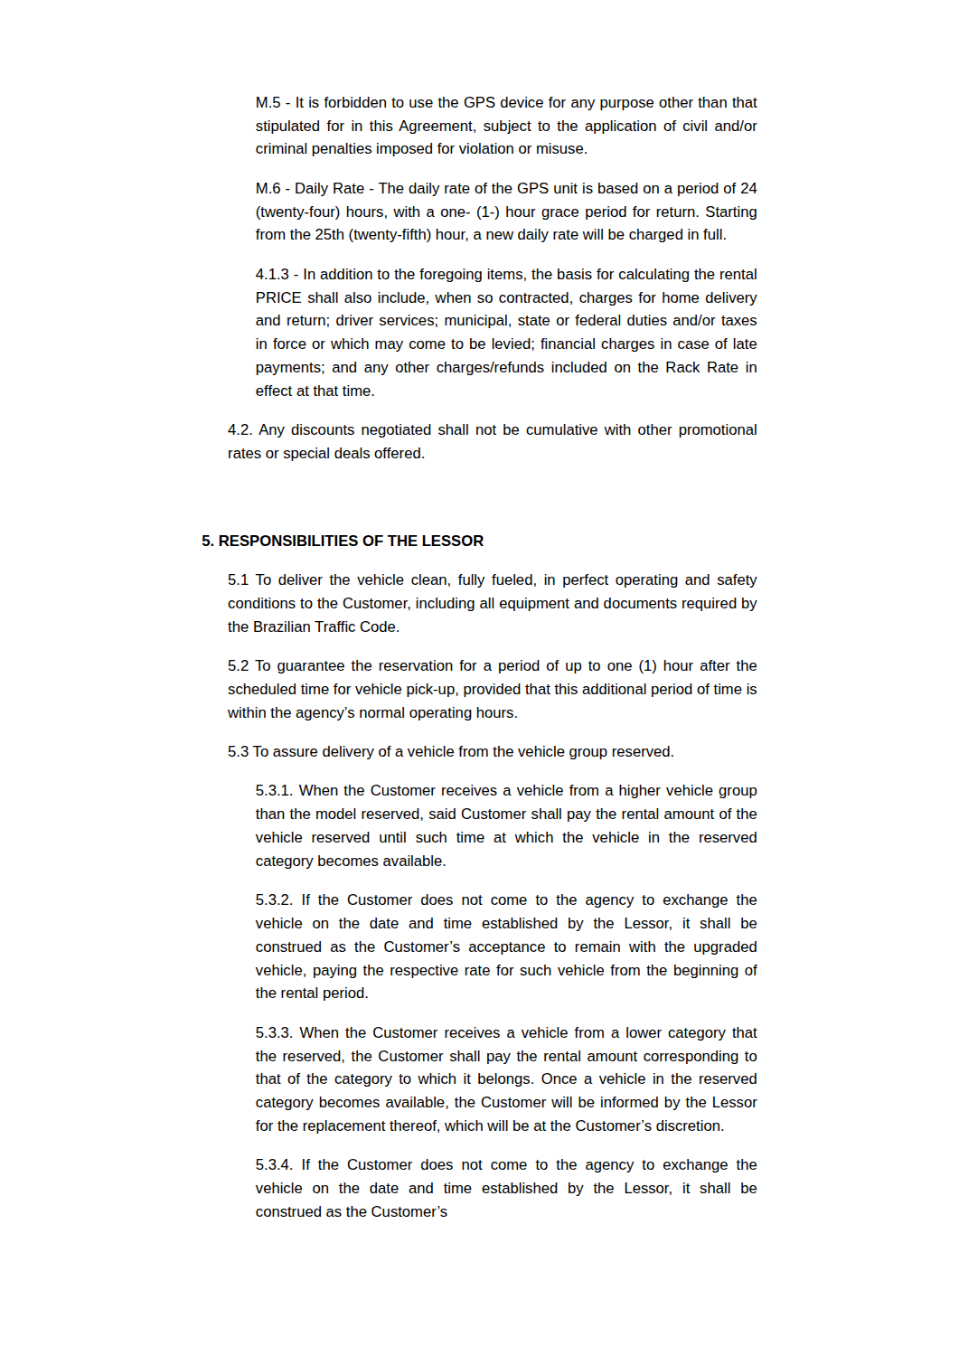M.5 - It is forbidden to use the GPS device for any purpose other than that stipulated for in this Agreement, subject to the application of civil and/or criminal penalties imposed for violation or misuse.
M.6 - Daily Rate - The daily rate of the GPS unit is based on a period of 24 (twenty-four) hours, with a one- (1-) hour grace period for return. Starting from the 25th (twenty-fifth) hour, a new daily rate will be charged in full.
4.1.3 - In addition to the foregoing items, the basis for calculating the rental PRICE shall also include, when so contracted, charges for home delivery and return; driver services; municipal, state or federal duties and/or taxes in force or which may come to be levied; financial charges in case of late payments; and any other charges/refunds included on the Rack Rate in effect at that time.
4.2. Any discounts negotiated shall not be cumulative with other promotional rates or special deals offered.
5. RESPONSIBILITIES OF THE LESSOR
5.1 To deliver the vehicle clean, fully fueled, in perfect operating and safety conditions to the Customer, including all equipment and documents required by the Brazilian Traffic Code.
5.2 To guarantee the reservation for a period of up to one (1) hour after the scheduled time for vehicle pick-up, provided that this additional period of time is within the agency’s normal operating hours.
5.3 To assure delivery of a vehicle from the vehicle group reserved.
5.3.1. When the Customer receives a vehicle from a higher vehicle group than the model reserved, said Customer shall pay the rental amount of the vehicle reserved until such time at which the vehicle in the reserved category becomes available.
5.3.2. If the Customer does not come to the agency to exchange the vehicle on the date and time established by the Lessor, it shall be construed as the Customer’s acceptance to remain with the upgraded vehicle, paying the respective rate for such vehicle from the beginning of the rental period.
5.3.3. When the Customer receives a vehicle from a lower category that the reserved, the Customer shall pay the rental amount corresponding to that of the category to which it belongs. Once a vehicle in the reserved category becomes available, the Customer will be informed by the Lessor for the replacement thereof, which will be at the Customer’s discretion.
5.3.4. If the Customer does not come to the agency to exchange the vehicle on the date and time established by the Lessor, it shall be construed as the Customer’s